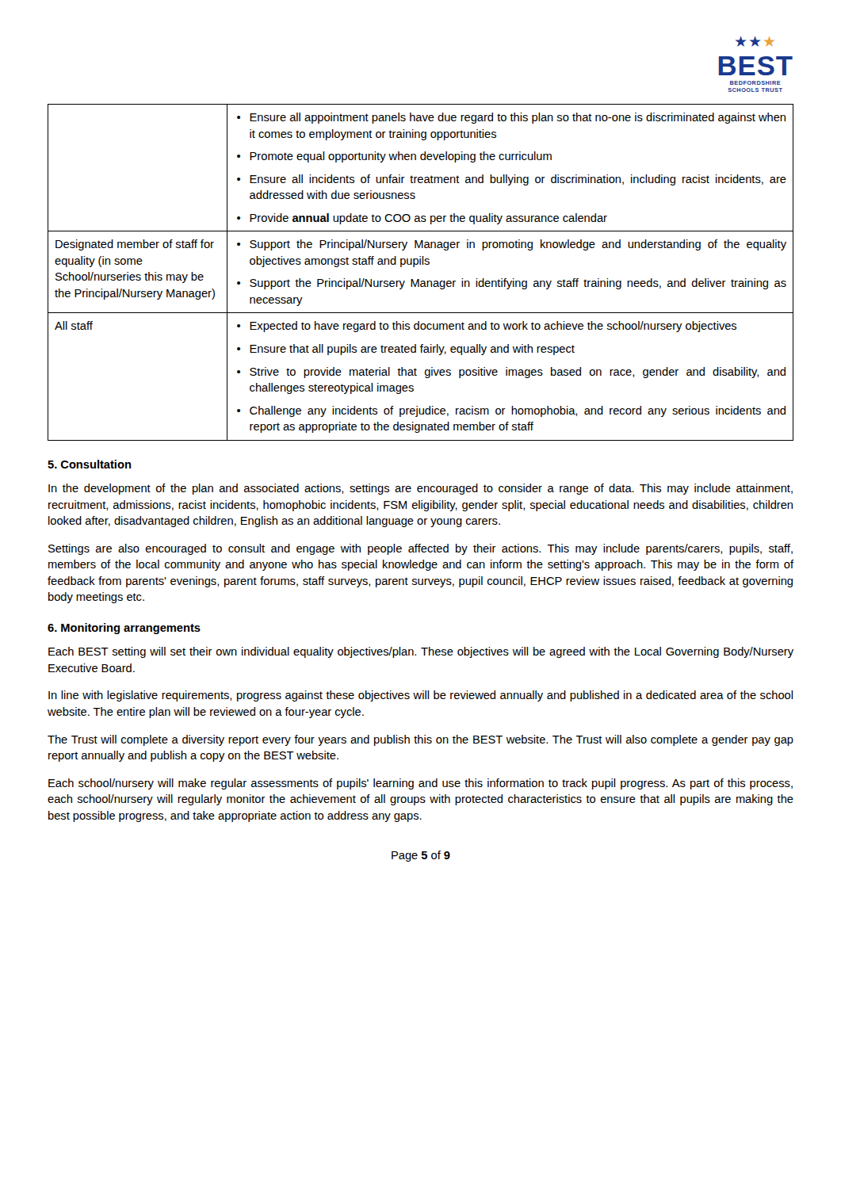★★★
BEST
BEDFORDSHIRE
SCHOOLS TRUST
| | Ensure all appointment panels have due regard to this plan so that no-one is discriminated against when it comes to employment or training opportunities Promote equal opportunity when developing the curriculum Ensure all incidents of unfair treatment and bullying or discrimination, including racist incidents, are addressed with due seriousness Provide annual update to COO as per the quality assurance calendar |
| Designated member of staff for equality (in some School/nurseries this may be the Principal/Nursery Manager) | Support the Principal/Nursery Manager in promoting knowledge and understanding of the equality objectives amongst staff and pupils Support the Principal/Nursery Manager in identifying any staff training needs, and deliver training as necessary |
| All staff | Expected to have regard to this document and to work to achieve the school/nursery objectives Ensure that all pupils are treated fairly, equally and with respect Strive to provide material that gives positive images based on race, gender and disability, and challenges stereotypical images Challenge any incidents of prejudice, racism or homophobia, and record any serious incidents and report as appropriate to the designated member of staff |
5. Consultation
In the development of the plan and associated actions, settings are encouraged to consider a range of data. This may include attainment, recruitment, admissions, racist incidents, homophobic incidents, FSM eligibility, gender split, special educational needs and disabilities, children looked after, disadvantaged children, English as an additional language or young carers.
Settings are also encouraged to consult and engage with people affected by their actions. This may include parents/carers, pupils, staff, members of the local community and anyone who has special knowledge and can inform the setting's approach. This may be in the form of feedback from parents' evenings, parent forums, staff surveys, parent surveys, pupil council, EHCP review issues raised, feedback at governing body meetings etc.
6. Monitoring arrangements
Each BEST setting will set their own individual equality objectives/plan. These objectives will be agreed with the Local Governing Body/Nursery Executive Board.
In line with legislative requirements, progress against these objectives will be reviewed annually and published in a dedicated area of the school website. The entire plan will be reviewed on a four-year cycle.
The Trust will complete a diversity report every four years and publish this on the BEST website. The Trust will also complete a gender pay gap report annually and publish a copy on the BEST website.
Each school/nursery will make regular assessments of pupils' learning and use this information to track pupil progress. As part of this process, each school/nursery will regularly monitor the achievement of all groups with protected characteristics to ensure that all pupils are making the best possible progress, and take appropriate action to address any gaps.
Page 5 of 9